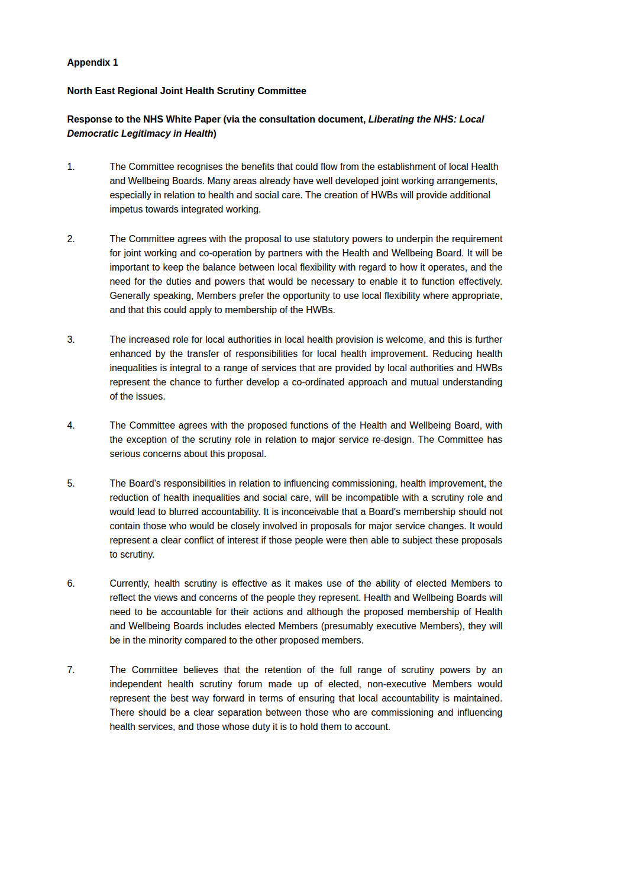Appendix 1
North East Regional Joint Health Scrutiny Committee
Response to the NHS White Paper (via the consultation document, Liberating the NHS: Local Democratic Legitimacy in Health)
The Committee recognises the benefits that could flow from the establishment of local Health and Wellbeing Boards. Many areas already have well developed joint working arrangements, especially in relation to health and social care. The creation of HWBs will provide additional impetus towards integrated working.
The Committee agrees with the proposal to use statutory powers to underpin the requirement for joint working and co-operation by partners with the Health and Wellbeing Board. It will be important to keep the balance between local flexibility with regard to how it operates, and the need for the duties and powers that would be necessary to enable it to function effectively. Generally speaking, Members prefer the opportunity to use local flexibility where appropriate, and that this could apply to membership of the HWBs.
The increased role for local authorities in local health provision is welcome, and this is further enhanced by the transfer of responsibilities for local health improvement. Reducing health inequalities is integral to a range of services that are provided by local authorities and HWBs represent the chance to further develop a co-ordinated approach and mutual understanding of the issues.
The Committee agrees with the proposed functions of the Health and Wellbeing Board, with the exception of the scrutiny role in relation to major service re-design. The Committee has serious concerns about this proposal.
The Board's responsibilities in relation to influencing commissioning, health improvement, the reduction of health inequalities and social care, will be incompatible with a scrutiny role and would lead to blurred accountability. It is inconceivable that a Board's membership should not contain those who would be closely involved in proposals for major service changes. It would represent a clear conflict of interest if those people were then able to subject these proposals to scrutiny.
Currently, health scrutiny is effective as it makes use of the ability of elected Members to reflect the views and concerns of the people they represent. Health and Wellbeing Boards will need to be accountable for their actions and although the proposed membership of Health and Wellbeing Boards includes elected Members (presumably executive Members), they will be in the minority compared to the other proposed members.
The Committee believes that the retention of the full range of scrutiny powers by an independent health scrutiny forum made up of elected, non-executive Members would represent the best way forward in terms of ensuring that local accountability is maintained. There should be a clear separation between those who are commissioning and influencing health services, and those whose duty it is to hold them to account.